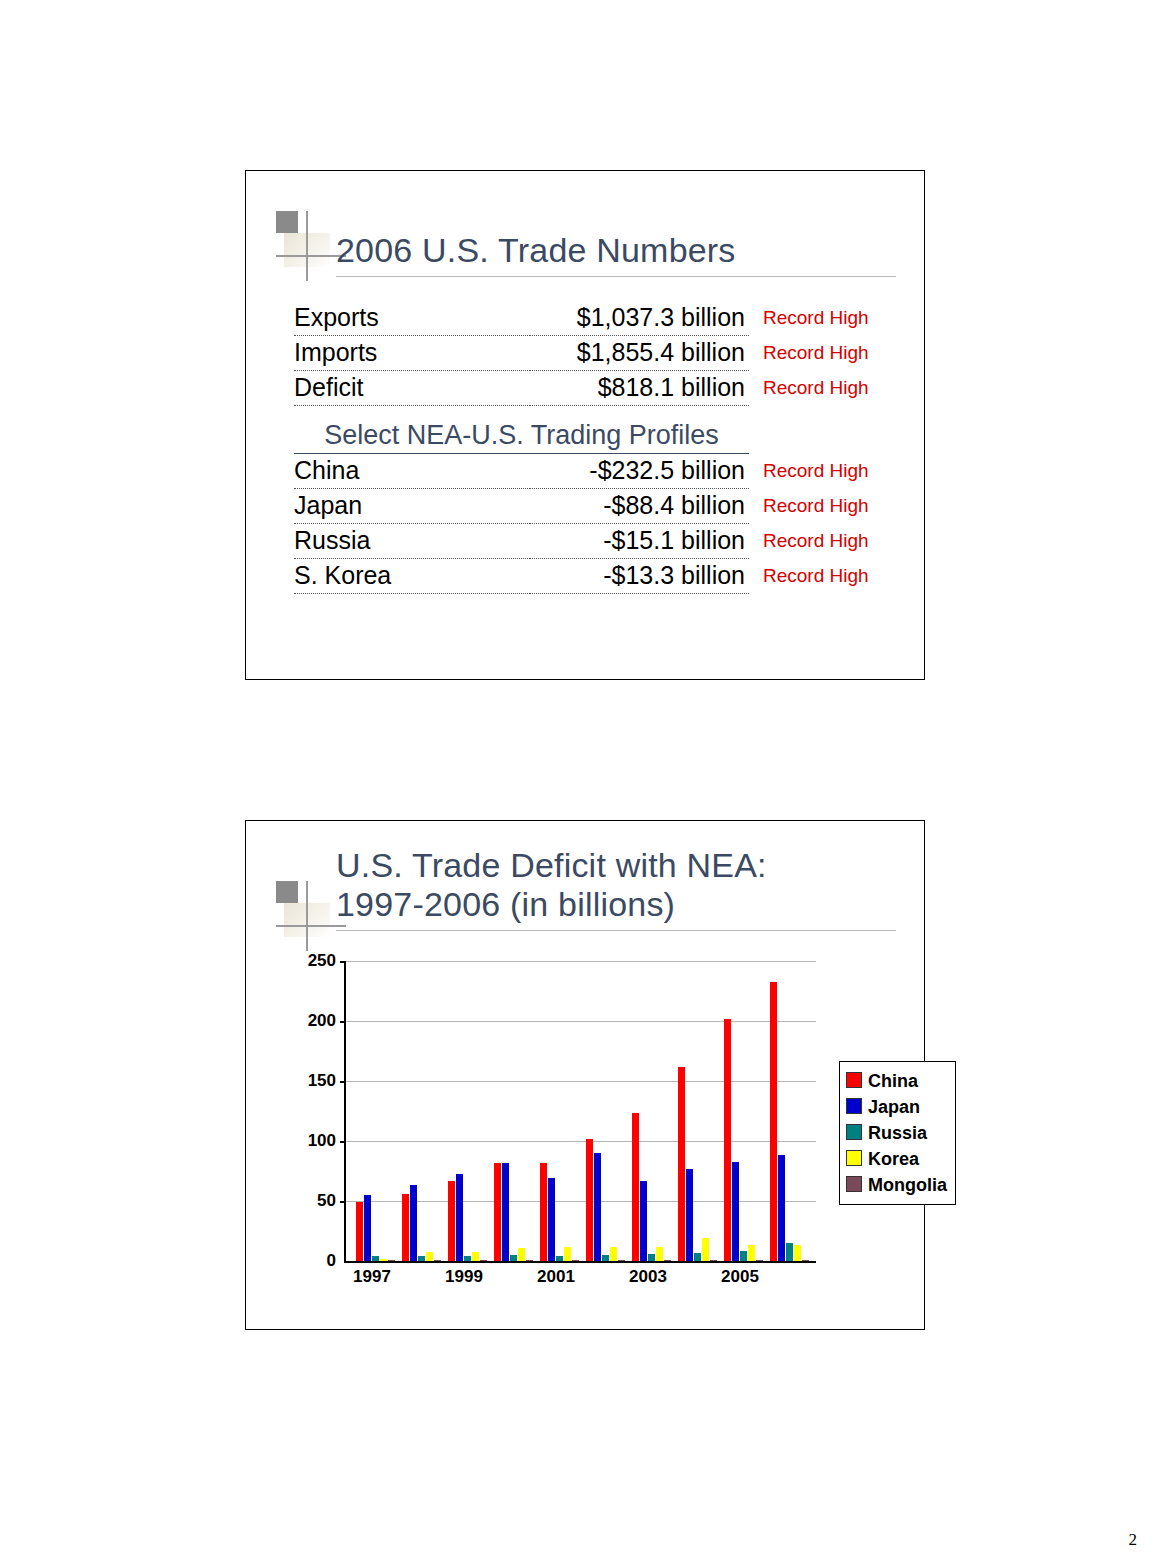2006 U.S. Trade Numbers
| Exports | $1,037.3 billion | Record High |
| Imports | $1,855.4 billion | Record High |
| Deficit | $818.1 billion | Record High |
| Select NEA-U.S. Trading Profiles | |
| China | -$232.5 billion | Record High |
| Japan | -$88.4 billion | Record High |
| Russia | -$15.1 billion | Record High |
| S. Korea | -$13.3 billion | Record High |
U.S. Trade Deficit with NEA:
1997-2006 (in billions)
250 200 150 100 50 0
1997 1999 2001 2003 2005
China
Japan
Russia
Korea
Mongolia
2